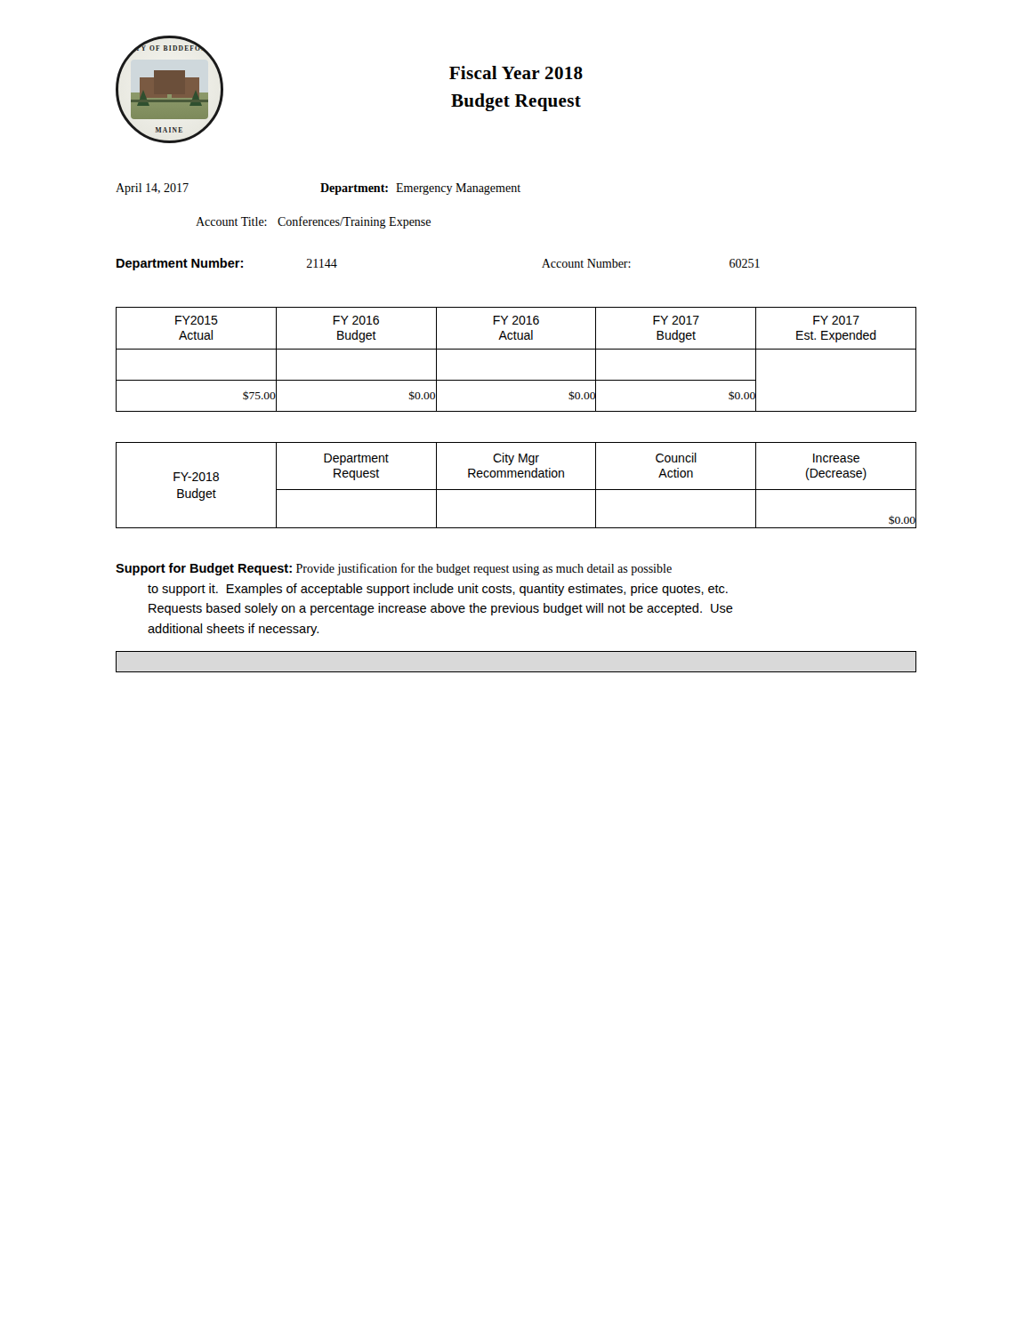CITY OF BIDDEFORD
MAINE
Fiscal Year 2018
Budget Request
April 14, 2017
Department: Emergency Management
Account Title: Conferences/Training Expense
Department Number: 21144 Account Number: 60251
| FY2015 Actual | FY 2016 Budget | FY 2016 Actual | FY 2017 Budget | FY 2017 Est. Expended |
| $75.00 | $0.00 | $0.00 | $0.00 |
| FY-2018 Budget | Department Request | City Mgr Recommendation | Council Action | Increase (Decrease) |
| | | | $0.00 |
Support for Budget Request: Provide justification for the budget request using as much detail as possible
to support it. Examples of acceptable support include unit costs, quantity estimates, price quotes, etc.
Requests based solely on a percentage increase above the previous budget will not be accepted. Use
additional sheets if necessary.